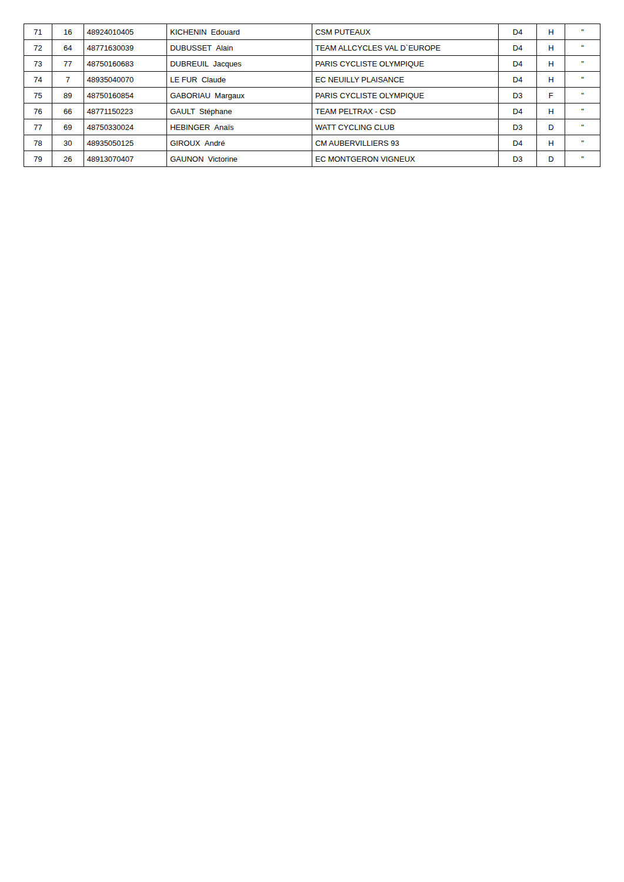| 71 | 16 | 48924010405 | KICHENIN Edouard | CSM PUTEAUX | D4 | H | " |
| 72 | 64 | 48771630039 | DUBUSSET Alain | TEAM ALLCYCLES VAL D`EUROPE | D4 | H | " |
| 73 | 77 | 48750160683 | DUBREUIL Jacques | PARIS CYCLISTE OLYMPIQUE | D4 | H | " |
| 74 | 7 | 48935040070 | LE FUR Claude | EC NEUILLY PLAISANCE | D4 | H | " |
| 75 | 89 | 48750160854 | GABORIAU Margaux | PARIS CYCLISTE OLYMPIQUE | D3 | F | " |
| 76 | 66 | 48771150223 | GAULT Stéphane | TEAM PELTRAX - CSD | D4 | H | " |
| 77 | 69 | 48750330024 | HEBINGER Anaïs | WATT CYCLING CLUB | D3 | D | " |
| 78 | 30 | 48935050125 | GIROUX André | CM AUBERVILLIERS 93 | D4 | H | " |
| 79 | 26 | 48913070407 | GAUNON Victorine | EC MONTGERON VIGNEUX | D3 | D | " |